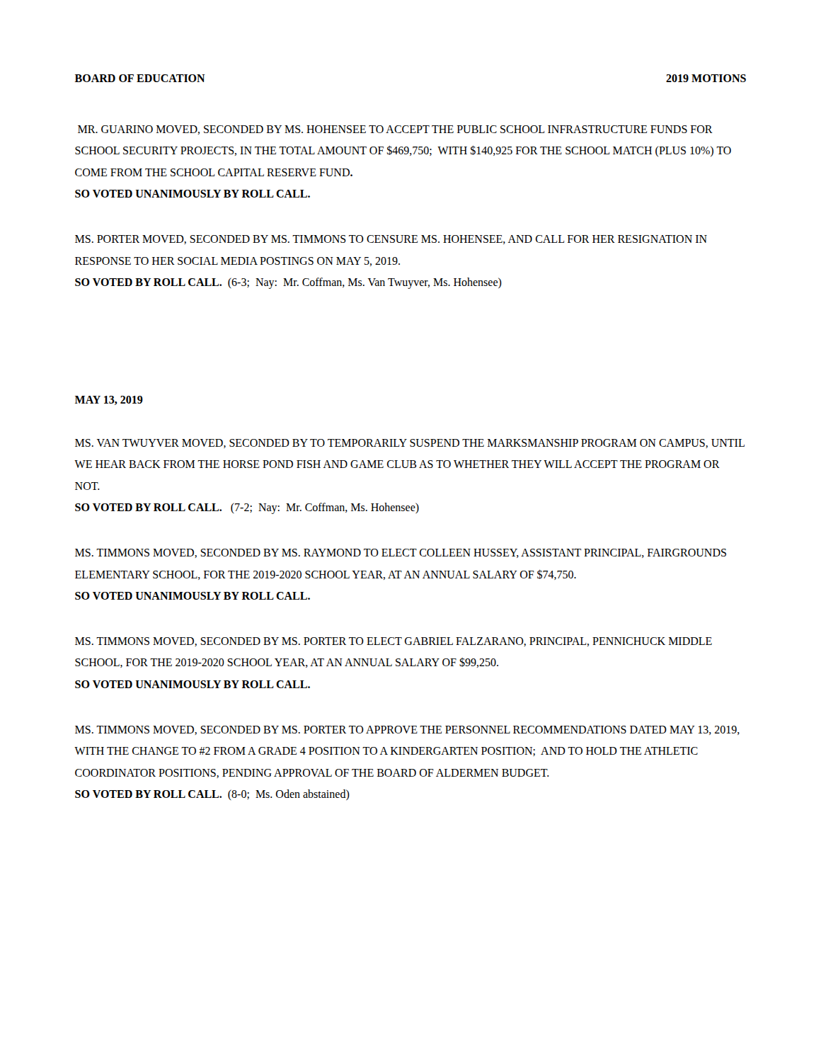BOARD OF EDUCATION 2019 MOTIONS
MR. GUARINO MOVED, SECONDED BY MS. HOHENSEE TO ACCEPT THE PUBLIC SCHOOL INFRASTRUCTURE FUNDS FOR SCHOOL SECURITY PROJECTS, IN THE TOTAL AMOUNT OF $469,750; WITH $140,925 FOR THE SCHOOL MATCH (PLUS 10%) TO COME FROM THE SCHOOL CAPITAL RESERVE FUND.
SO VOTED UNANIMOUSLY BY ROLL CALL.
MS. PORTER MOVED, SECONDED BY MS. TIMMONS TO CENSURE MS. HOHENSEE, AND CALL FOR HER RESIGNATION IN RESPONSE TO HER SOCIAL MEDIA POSTINGS ON MAY 5, 2019.
SO VOTED BY ROLL CALL. (6-3; Nay: Mr. Coffman, Ms. Van Twuyver, Ms. Hohensee)
MAY 13, 2019
MS. VAN TWUYVER MOVED, SECONDED BY TO TEMPORARILY SUSPEND THE MARKSMANSHIP PROGRAM ON CAMPUS, UNTIL WE HEAR BACK FROM THE HORSE POND FISH AND GAME CLUB AS TO WHETHER THEY WILL ACCEPT THE PROGRAM OR NOT.
SO VOTED BY ROLL CALL. (7-2; Nay: Mr. Coffman, Ms. Hohensee)
MS. TIMMONS MOVED, SECONDED BY MS. RAYMOND TO ELECT COLLEEN HUSSEY, ASSISTANT PRINCIPAL, FAIRGROUNDS ELEMENTARY SCHOOL, FOR THE 2019-2020 SCHOOL YEAR, AT AN ANNUAL SALARY OF $74,750.
SO VOTED UNANIMOUSLY BY ROLL CALL.
MS. TIMMONS MOVED, SECONDED BY MS. PORTER TO ELECT GABRIEL FALZARANO, PRINCIPAL, PENNICHUCK MIDDLE SCHOOL, FOR THE 2019-2020 SCHOOL YEAR, AT AN ANNUAL SALARY OF $99,250.
SO VOTED UNANIMOUSLY BY ROLL CALL.
MS. TIMMONS MOVED, SECONDED BY MS. PORTER TO APPROVE THE PERSONNEL RECOMMENDATIONS DATED MAY 13, 2019, WITH THE CHANGE TO #2 FROM A GRADE 4 POSITION TO A KINDERGARTEN POSITION; AND TO HOLD THE ATHLETIC COORDINATOR POSITIONS, PENDING APPROVAL OF THE BOARD OF ALDERMEN BUDGET.
SO VOTED BY ROLL CALL. (8-0; Ms. Oden abstained)